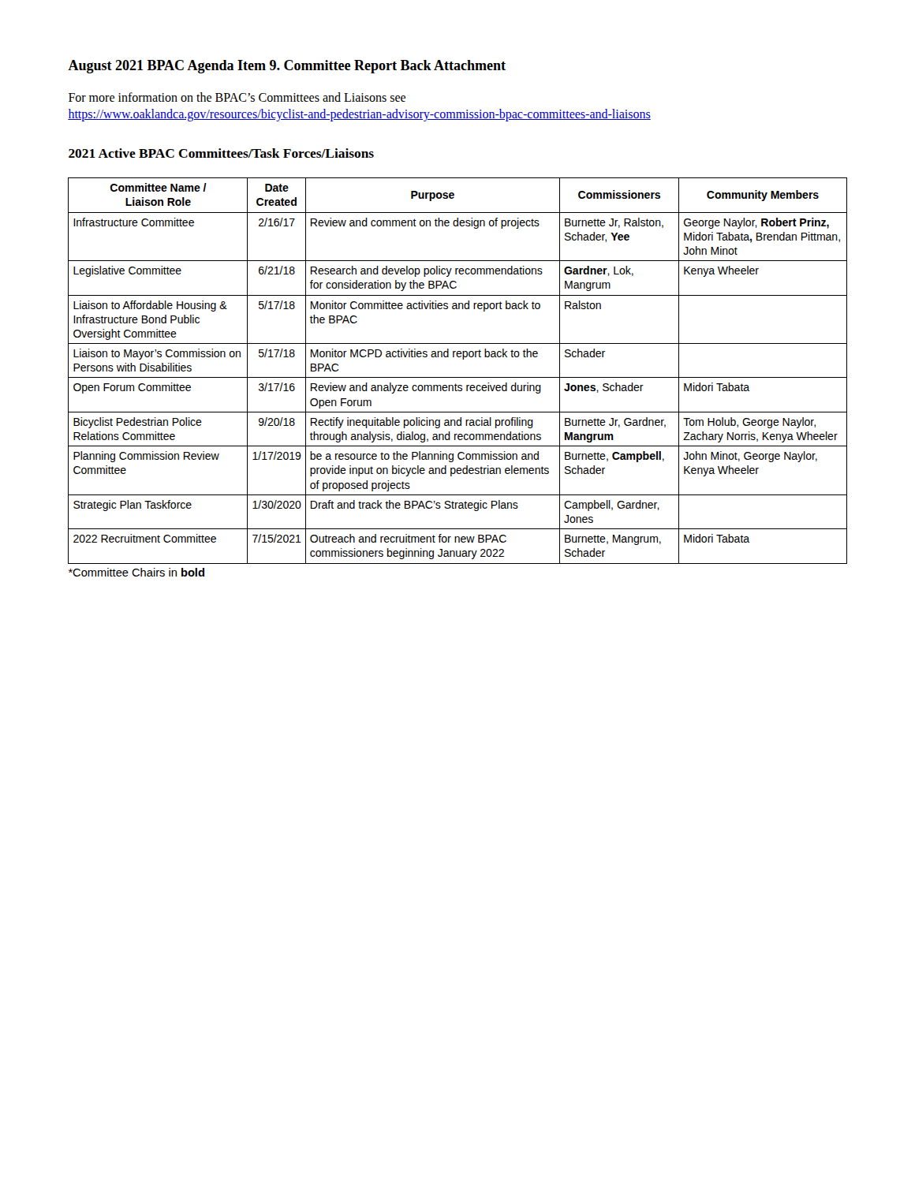August 2021 BPAC Agenda Item 9. Committee Report Back Attachment
For more information on the BPAC’s Committees and Liaisons see
https://www.oaklandca.gov/resources/bicyclist-and-pedestrian-advisory-commission-bpac-committees-and-liaisons
2021 Active BPAC Committees/Task Forces/Liaisons
| Committee Name / Liaison Role | Date Created | Purpose | Commissioners | Community Members |
| --- | --- | --- | --- | --- |
| Infrastructure Committee | 2/16/17 | Review and comment on the design of projects | Burnette Jr, Ralston, Schader, Yee | George Naylor, Robert Prinz, Midori Tabata , Brendan Pittman, John Minot |
| Legislative Committee | 6/21/18 | Research and develop policy recommendations for consideration by the BPAC | Gardner , Lok, Mangrum | Kenya Wheeler |
| Liaison to Affordable Housing & Infrastructure Bond Public Oversight Committee | 5/17/18 | Monitor Committee activities and report back to the BPAC | Ralston | |
| Liaison to Mayor’s Commission on Persons with Disabilities | 5/17/18 | Monitor MCPD activities and report back to the BPAC | Schader | |
| Open Forum Committee | 3/17/16 | Review and analyze comments received during Open Forum | Jones , Schader | Midori Tabata |
| Bicyclist Pedestrian Police Relations Committee | 9/20/18 | Rectify inequitable policing and racial profiling through analysis, dialog, and recommendations | Burnette Jr, Gardner, Mangrum | Tom Holub, George Naylor, Zachary Norris, Kenya Wheeler |
| Planning Commission Review Committee | 1/17/2019 | be a resource to the Planning Commission and provide input on bicycle and pedestrian elements of proposed projects | Burnette, Campbell , Schader | John Minot, George Naylor, Kenya Wheeler |
| Strategic Plan Taskforce | 1/30/2020 | Draft and track the BPAC’s Strategic Plans | Campbell, Gardner, Jones | |
| 2022 Recruitment Committee | 7/15/2021 | Outreach and recruitment for new BPAC commissioners beginning January 2022 | Burnette, Mangrum, Schader | Midori Tabata |
*Committee Chairs in bold